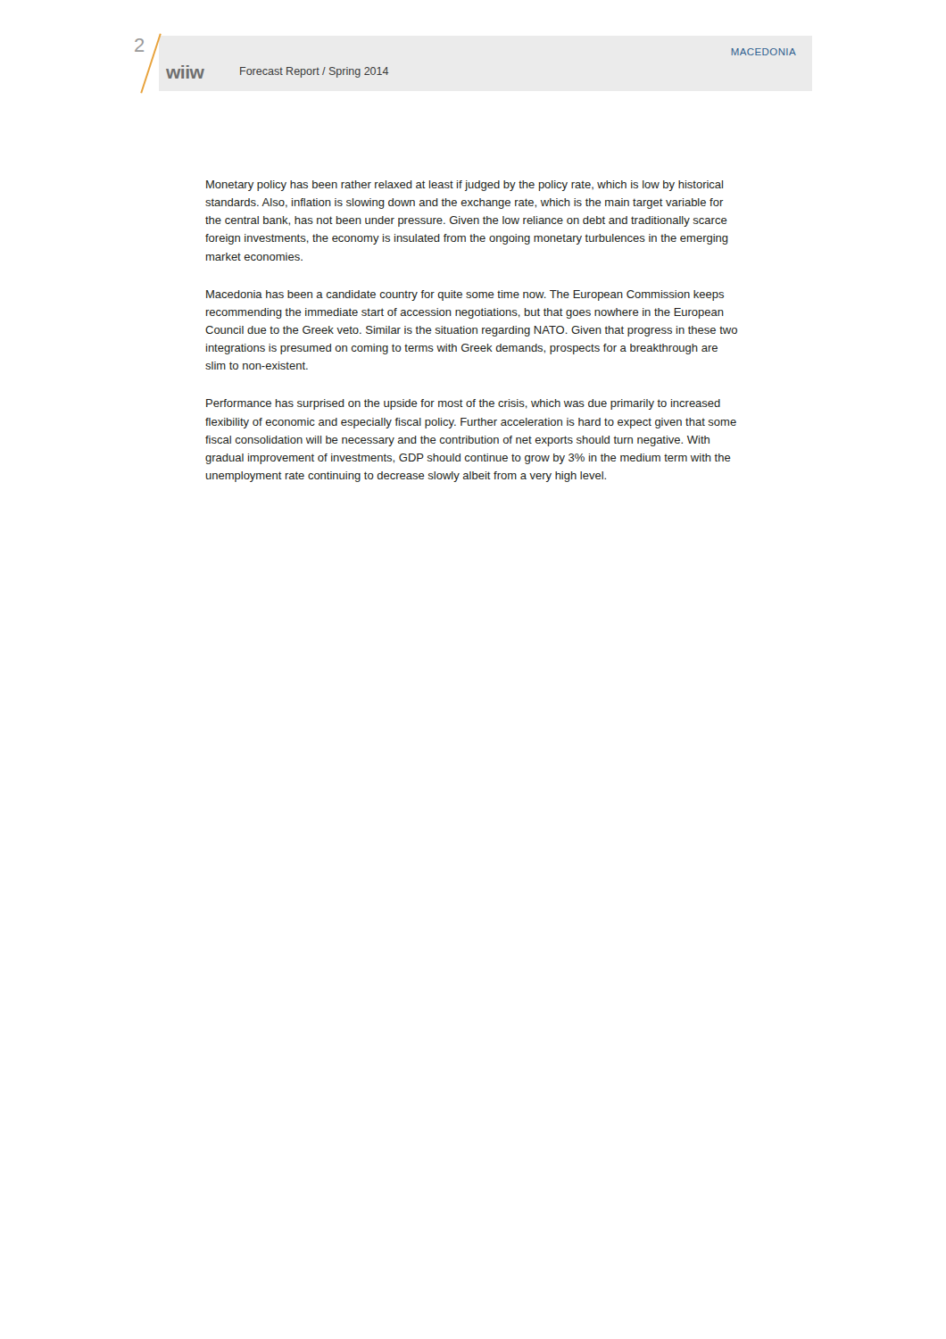2
wiiw
Forecast Report / Spring 2014
MACEDONIA
Monetary policy has been rather relaxed at least if judged by the policy rate, which is low by historical standards. Also, inflation is slowing down and the exchange rate, which is the main target variable for the central bank, has not been under pressure. Given the low reliance on debt and traditionally scarce foreign investments, the economy is insulated from the ongoing monetary turbulences in the emerging market economies.
Macedonia has been a candidate country for quite some time now. The European Commission keeps recommending the immediate start of accession negotiations, but that goes nowhere in the European Council due to the Greek veto. Similar is the situation regarding NATO. Given that progress in these two integrations is presumed on coming to terms with Greek demands, prospects for a breakthrough are slim to non-existent.
Performance has surprised on the upside for most of the crisis, which was due primarily to increased flexibility of economic and especially fiscal policy. Further acceleration is hard to expect given that some fiscal consolidation will be necessary and the contribution of net exports should turn negative. With gradual improvement of investments, GDP should continue to grow by 3% in the medium term with the unemployment rate continuing to decrease slowly albeit from a very high level.